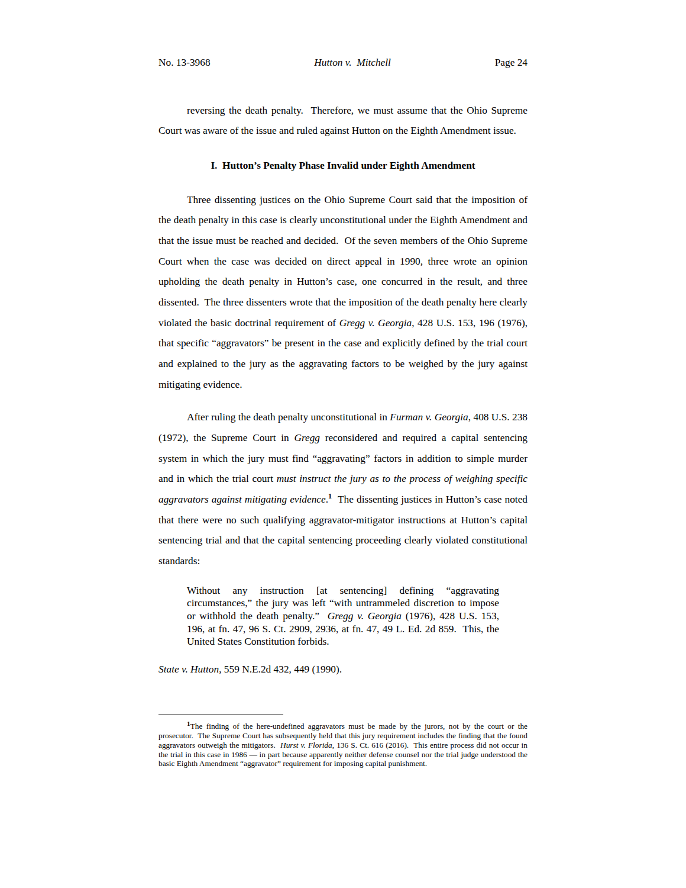No. 13-3968 Hutton v. Mitchell Page 24
reversing the death penalty. Therefore, we must assume that the Ohio Supreme Court was aware of the issue and ruled against Hutton on the Eighth Amendment issue.
I. Hutton’s Penalty Phase Invalid under Eighth Amendment
Three dissenting justices on the Ohio Supreme Court said that the imposition of the death penalty in this case is clearly unconstitutional under the Eighth Amendment and that the issue must be reached and decided. Of the seven members of the Ohio Supreme Court when the case was decided on direct appeal in 1990, three wrote an opinion upholding the death penalty in Hutton’s case, one concurred in the result, and three dissented. The three dissenters wrote that the imposition of the death penalty here clearly violated the basic doctrinal requirement of Gregg v. Georgia, 428 U.S. 153, 196 (1976), that specific “aggravators” be present in the case and explicitly defined by the trial court and explained to the jury as the aggravating factors to be weighed by the jury against mitigating evidence.
After ruling the death penalty unconstitutional in Furman v. Georgia, 408 U.S. 238 (1972), the Supreme Court in Gregg reconsidered and required a capital sentencing system in which the jury must find “aggravating” factors in addition to simple murder and in which the trial court must instruct the jury as to the process of weighing specific aggravators against mitigating evidence.1 The dissenting justices in Hutton’s case noted that there were no such qualifying aggravator-mitigator instructions at Hutton’s capital sentencing trial and that the capital sentencing proceeding clearly violated constitutional standards:
Without any instruction [at sentencing] defining “aggravating circumstances,” the jury was left “with untrammeled discretion to impose or withhold the death penalty.” Gregg v. Georgia (1976), 428 U.S. 153, 196, at fn. 47, 96 S. Ct. 2909, 2936, at fn. 47, 49 L. Ed. 2d 859. This, the United States Constitution forbids.
State v. Hutton, 559 N.E.2d 432, 449 (1990).
1 The finding of the here-undefined aggravators must be made by the jurors, not by the court or the prosecutor. The Supreme Court has subsequently held that this jury requirement includes the finding that the found aggravators outweigh the mitigators. Hurst v. Florida, 136 S. Ct. 616 (2016). This entire process did not occur in the trial in this case in 1986 — in part because apparently neither defense counsel nor the trial judge understood the basic Eighth Amendment “aggravator” requirement for imposing capital punishment.